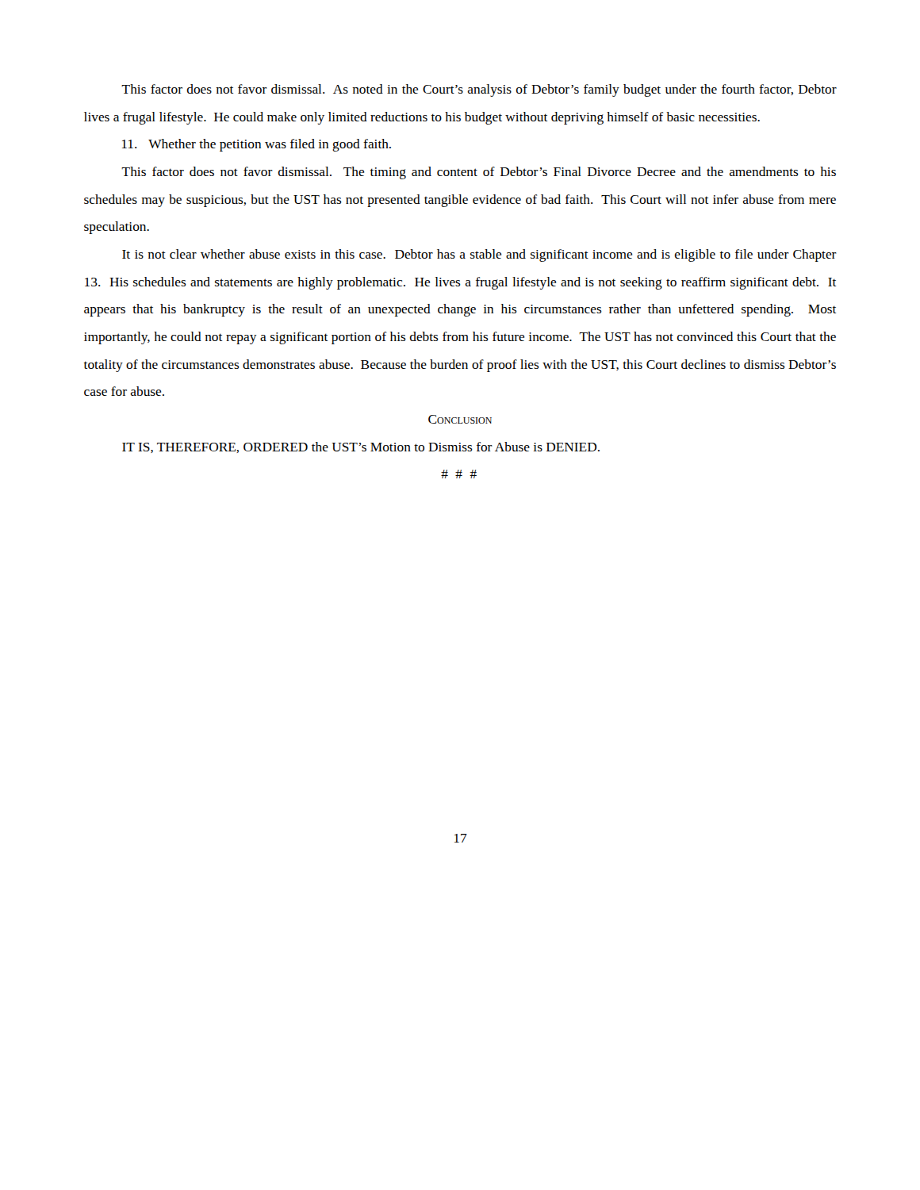This factor does not favor dismissal. As noted in the Court’s analysis of Debtor’s family budget under the fourth factor, Debtor lives a frugal lifestyle. He could make only limited reductions to his budget without depriving himself of basic necessities.
Whether the petition was filed in good faith.
This factor does not favor dismissal. The timing and content of Debtor’s Final Divorce Decree and the amendments to his schedules may be suspicious, but the UST has not presented tangible evidence of bad faith. This Court will not infer abuse from mere speculation.
It is not clear whether abuse exists in this case. Debtor has a stable and significant income and is eligible to file under Chapter 13. His schedules and statements are highly problematic. He lives a frugal lifestyle and is not seeking to reaffirm significant debt. It appears that his bankruptcy is the result of an unexpected change in his circumstances rather than unfettered spending. Most importantly, he could not repay a significant portion of his debts from his future income. The UST has not convinced this Court that the totality of the circumstances demonstrates abuse. Because the burden of proof lies with the UST, this Court declines to dismiss Debtor’s case for abuse.
Conclusion
IT IS, THEREFORE, ORDERED the UST’s Motion to Dismiss for Abuse is DENIED.
# # #
17